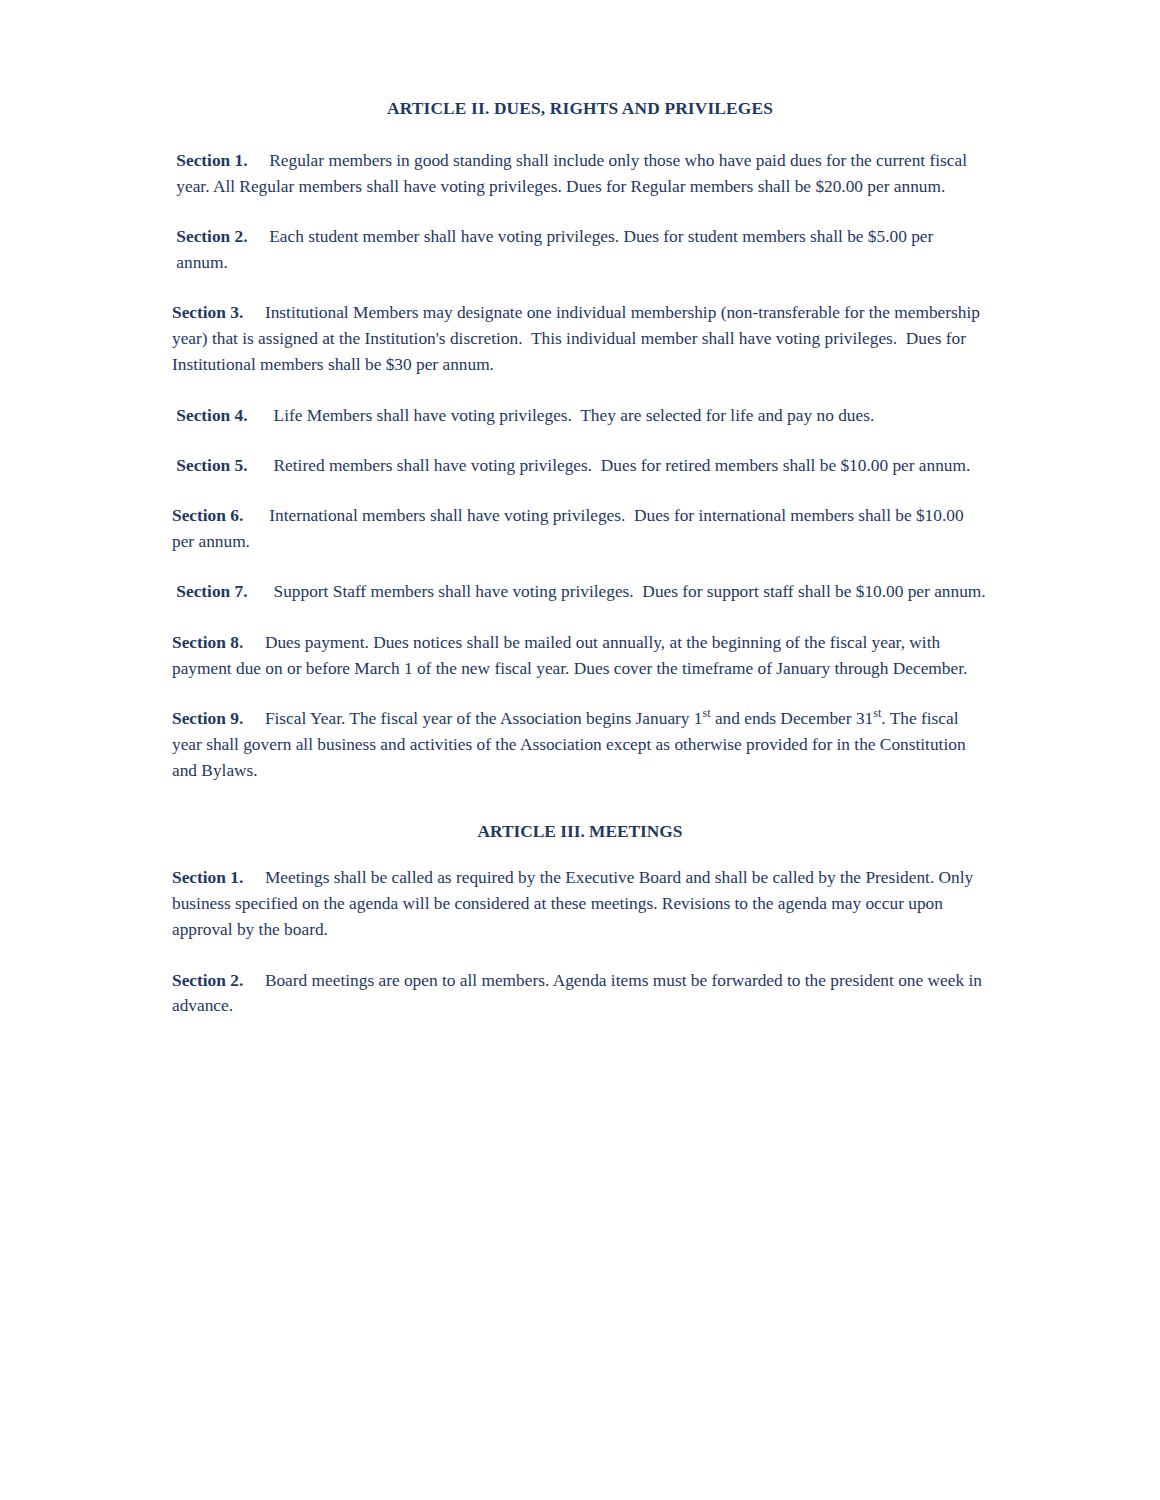ARTICLE II. DUES, RIGHTS AND PRIVILEGES
Section 1. Regular members in good standing shall include only those who have paid dues for the current fiscal year. All Regular members shall have voting privileges. Dues for Regular members shall be $20.00 per annum.
Section 2. Each student member shall have voting privileges. Dues for student members shall be $5.00 per annum.
Section 3. Institutional Members may designate one individual membership (non-transferable for the membership year) that is assigned at the Institution's discretion. This individual member shall have voting privileges. Dues for Institutional members shall be $30 per annum.
Section 4. Life Members shall have voting privileges. They are selected for life and pay no dues.
Section 5. Retired members shall have voting privileges. Dues for retired members shall be $10.00 per annum.
Section 6. International members shall have voting privileges. Dues for international members shall be $10.00 per annum.
Section 7. Support Staff members shall have voting privileges. Dues for support staff shall be $10.00 per annum.
Section 8. Dues payment. Dues notices shall be mailed out annually, at the beginning of the fiscal year, with payment due on or before March 1 of the new fiscal year. Dues cover the timeframe of January through December.
Section 9. Fiscal Year. The fiscal year of the Association begins January 1st and ends December 31st. The fiscal year shall govern all business and activities of the Association except as otherwise provided for in the Constitution and Bylaws.
ARTICLE III. MEETINGS
Section 1. Meetings shall be called as required by the Executive Board and shall be called by the President. Only business specified on the agenda will be considered at these meetings. Revisions to the agenda may occur upon approval by the board.
Section 2. Board meetings are open to all members. Agenda items must be forwarded to the president one week in advance.